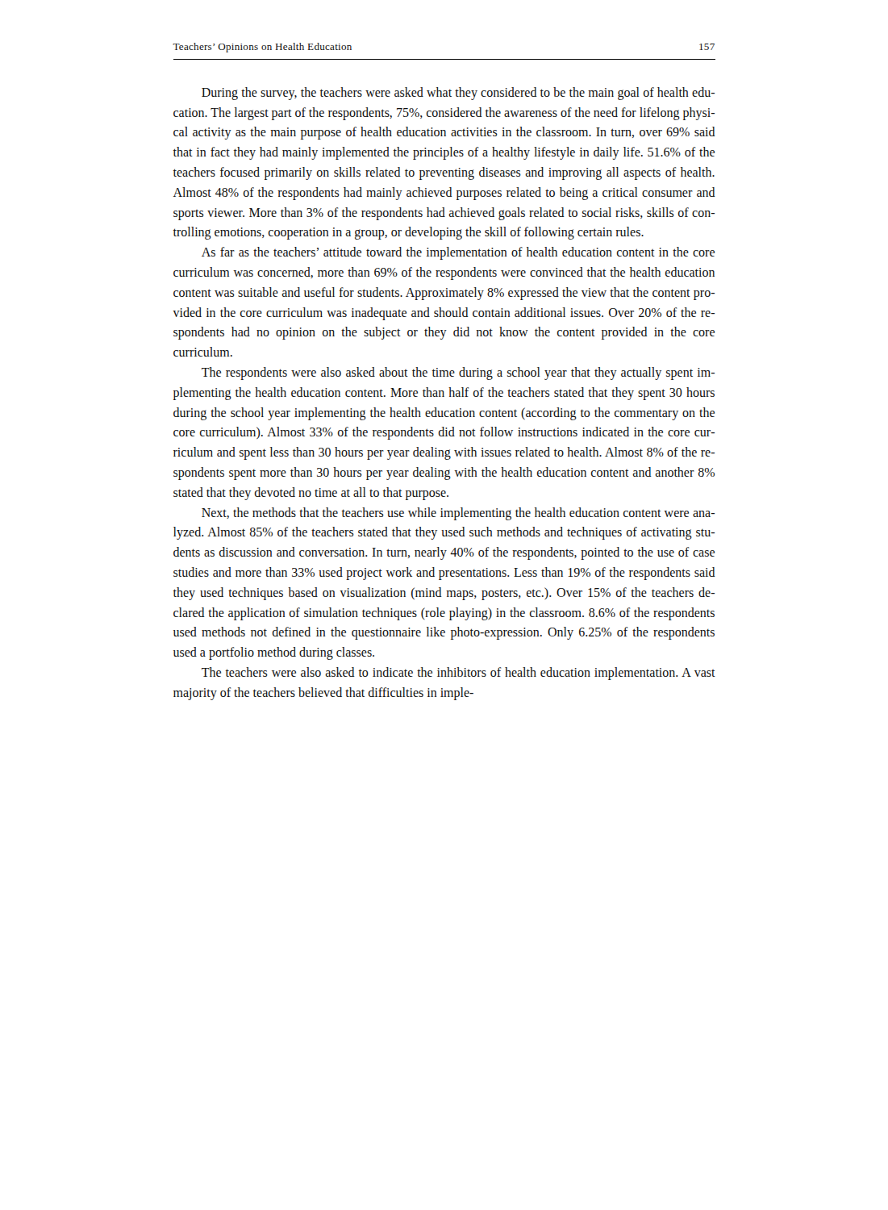Teachers’ Opinions on Health Education 157
During the survey, the teachers were asked what they considered to be the main goal of health education. The largest part of the respondents, 75%, considered the awareness of the need for lifelong physical activity as the main purpose of health education activities in the classroom. In turn, over 69% said that in fact they had mainly implemented the principles of a healthy lifestyle in daily life. 51.6% of the teachers focused primarily on skills related to preventing diseases and improving all aspects of health. Almost 48% of the respondents had mainly achieved purposes related to being a critical consumer and sports viewer. More than 3% of the respondents had achieved goals related to social risks, skills of controlling emotions, cooperation in a group, or developing the skill of following certain rules.
As far as the teachers’ attitude toward the implementation of health education content in the core curriculum was concerned, more than 69% of the respondents were convinced that the health education content was suitable and useful for students. Approximately 8% expressed the view that the content provided in the core curriculum was inadequate and should contain additional issues. Over 20% of the respondents had no opinion on the subject or they did not know the content provided in the core curriculum.
The respondents were also asked about the time during a school year that they actually spent implementing the health education content. More than half of the teachers stated that they spent 30 hours during the school year implementing the health education content (according to the commentary on the core curriculum). Almost 33% of the respondents did not follow instructions indicated in the core curriculum and spent less than 30 hours per year dealing with issues related to health. Almost 8% of the respondents spent more than 30 hours per year dealing with the health education content and another 8% stated that they devoted no time at all to that purpose.
Next, the methods that the teachers use while implementing the health education content were analyzed. Almost 85% of the teachers stated that they used such methods and techniques of activating students as discussion and conversation. In turn, nearly 40% of the respondents, pointed to the use of case studies and more than 33% used project work and presentations. Less than 19% of the respondents said they used techniques based on visualization (mind maps, posters, etc.). Over 15% of the teachers declared the application of simulation techniques (role playing) in the classroom. 8.6% of the respondents used methods not defined in the questionnaire like photo-expression. Only 6.25% of the respondents used a portfolio method during classes.
The teachers were also asked to indicate the inhibitors of health education implementation. A vast majority of the teachers believed that difficulties in imple-